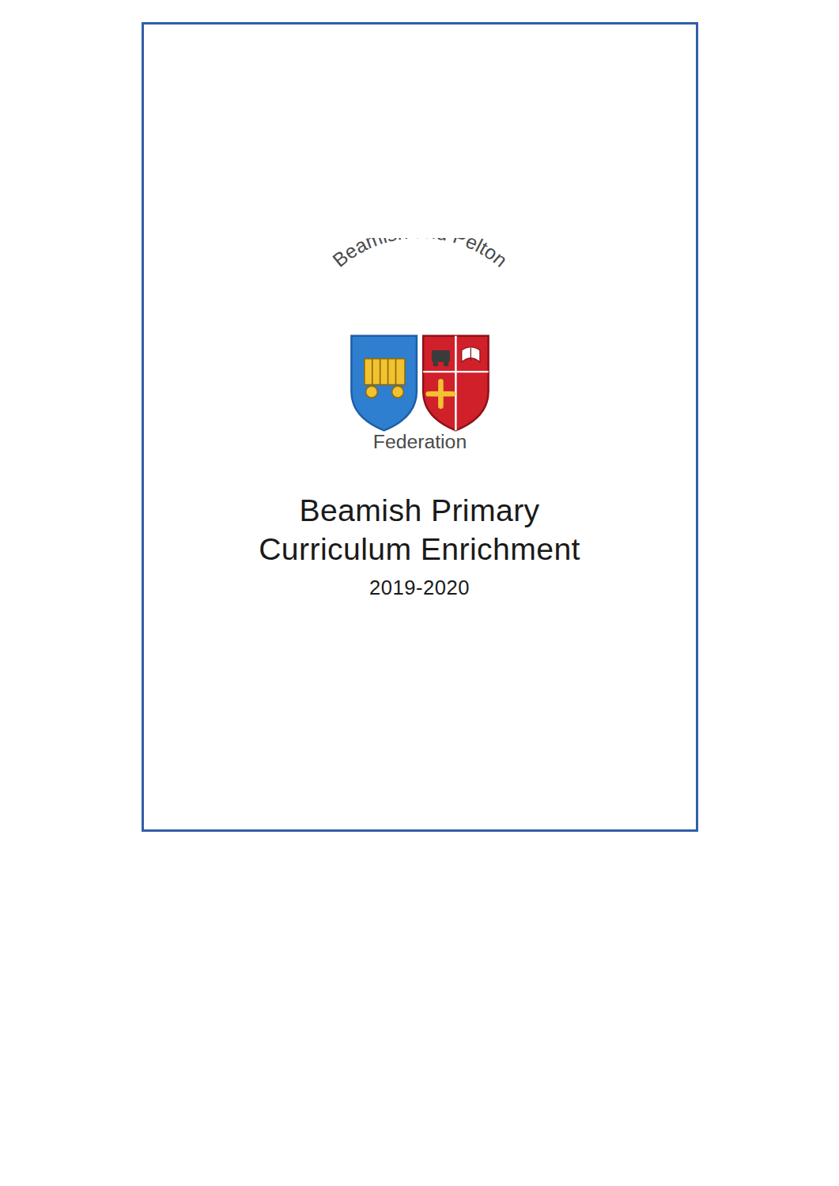Beamish and Pelton Federation
Beamish Primary Curriculum Enrichment
2019-2020